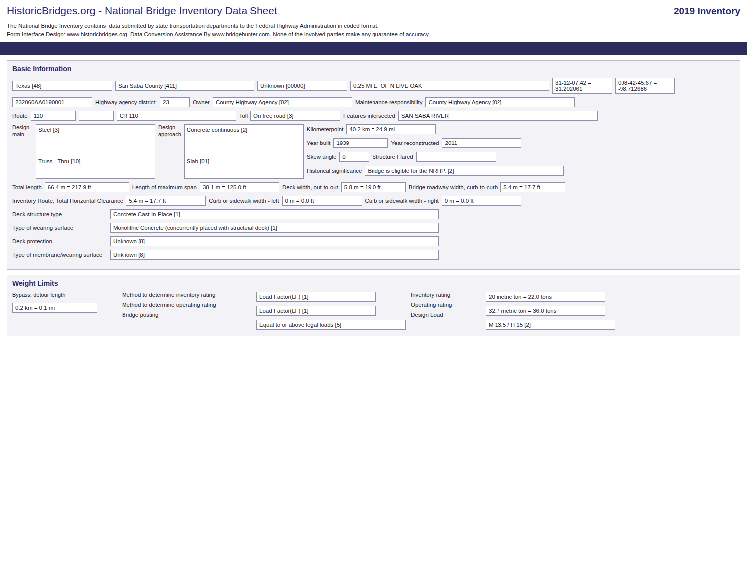2019 Inventory
HistoricBridges.org - National Bridge Inventory Data Sheet
The National Bridge Inventory contains data submitted by state transportation departments to the Federal Highway Administration in coded format.
Form Interface Design: www.historicbridges.org. Data Conversion Assistance By www.bridgehunter.com. None of the involved parties make any guarantee of accuracy.
Basic Information
Texas [48]
San Saba County [411]
Unknown [00000]
0.25 MI E OF N LIVE OAK
31-12-07.42 = 31.202061
098-42-45.67 = -98.712686
232060AA0190001
Highway agency district:
23
Owner
County Highway Agency [02]
Maintenance responsibility
County Highway Agency [02]
Route
110
CR 110
Toll
On free road [3]
Features intersected
SAN SABA RIVER
Design -
main
Steel [3] Truss - Thru [10]
Design -
approach
Concrete continuous [2] Slab [01]
Kilometerpoint
40.2 km = 24.9 mi
Year built
1939
Year reconstructed
2011
Skew angle
0
Structure Flared
Historical significance
Bridge is eligible for the NRHP. [2]
Total length
66.4 m = 217.9 ft
Length of maximum span
38.1 m = 125.0 ft
Deck width, out-to-out
5.8 m = 19.0 ft
Bridge roadway width, curb-to-curb
5.4 m = 17.7 ft
Inventory Route, Total Horizontal Clearance
5.4 m = 17.7 ft
Curb or sidewalk width - left
0 m = 0.0 ft
Curb or sidewalk width - right
0 m = 0.0 ft
Deck structure type
Concrete Cast-in-Place [1]
Type of wearing surface
Monolithic Concrete (concurrently placed with structural deck) [1]
Deck protection
Unknown [8]
Type of membrane/wearing surface
Unknown [8]
Weight Limits
Bypass, detour length
0.2 km = 0.1 mi
Method to determine inventory rating Method to determine operating rating Bridge posting
Load Factor(LF) [1]
Load Factor(LF) [1]
Equal to or above legal loads [5]
Inventory rating Operating rating Design Load
20 metric ton = 22.0 tons
32.7 metric ton = 36.0 tons
M 13.5 / H 15 [2]